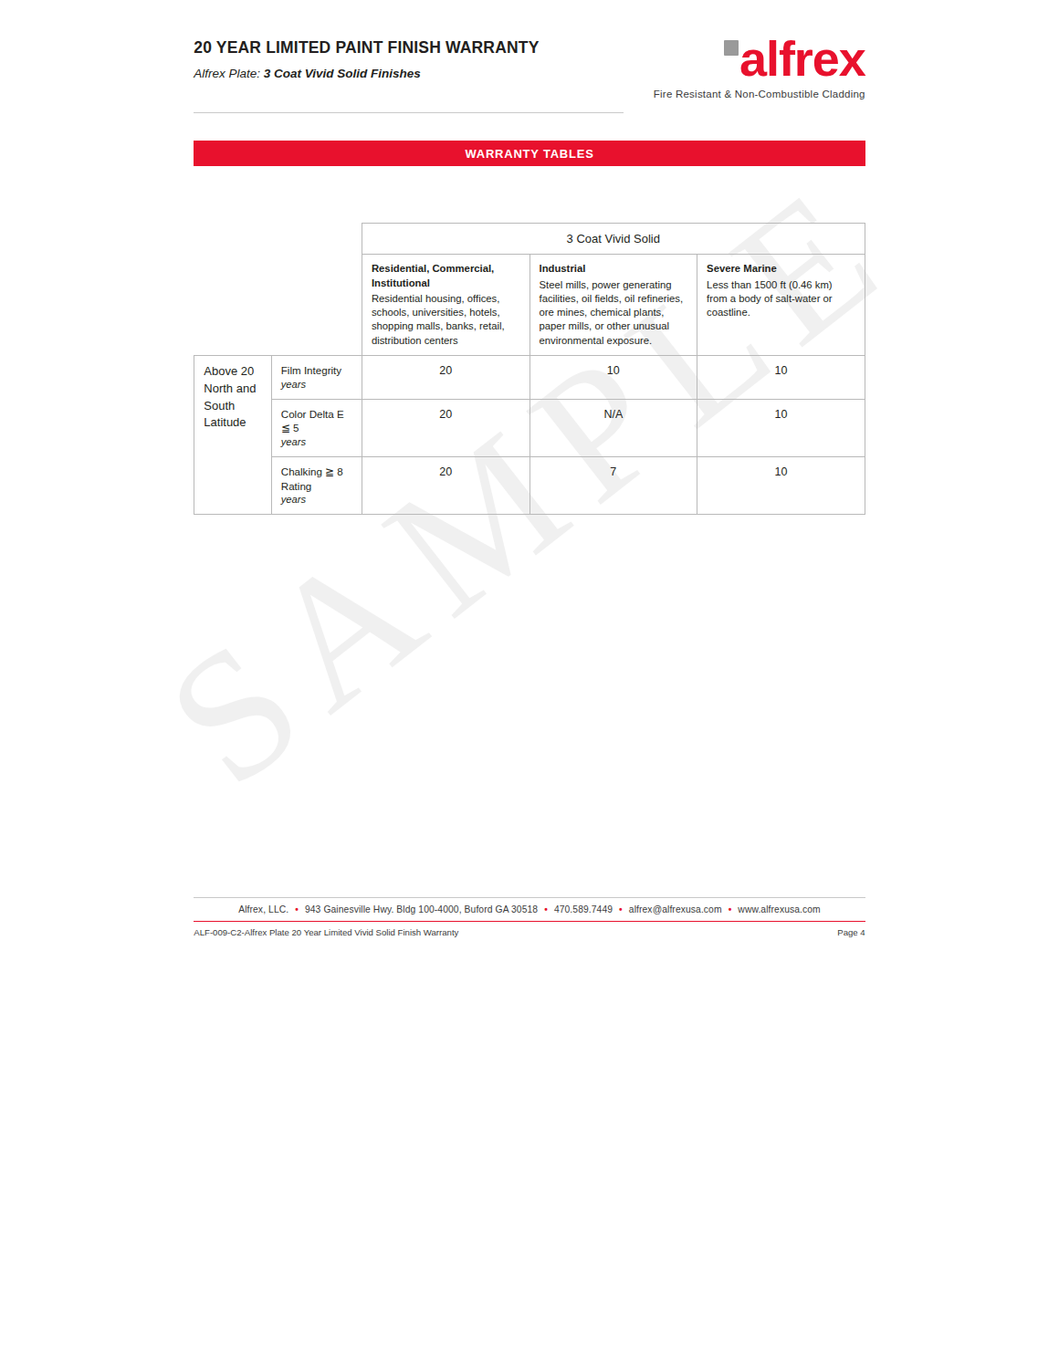SAMPLE
20 Year Limited Paint Finish Warranty
Alfrex Plate: 3 Coat Vivid Solid Finishes
alfrex
Fire Resistant & Non-Combustible Cladding
Warranty Tables
| | | 3 Coat Vivid Solid |
| | | Residential, Commercial, Institutional Residential housing, offices, schools, universities, hotels, shopping malls, banks, retail, distribution centers | Industrial Steel mills, power generating facilities, oil fields, oil refineries, ore mines, chemical plants, paper mills, or other unusual environmental exposure. | Severe Marine Less than 1500 ft (0.46 km) from a body of salt-water or coastline. |
| Above 20 North and South Latitude | Film Integrity years | 20 | 10 | 10 |
| Color Delta E ≦ 5 years | 20 | N/A | 10 |
| Chalking ≧ 8 Rating years | 20 | 7 | 10 |
Alfrex, LLC.•943 Gainesville Hwy. Bldg 100-4000, Buford GA 30518•470.589.7449•alfrex@alfrexusa.com•www.alfrexusa.com
ALF-009-C2-Alfrex Plate 20 Year Limited Vivid Solid Finish Warranty Page 4